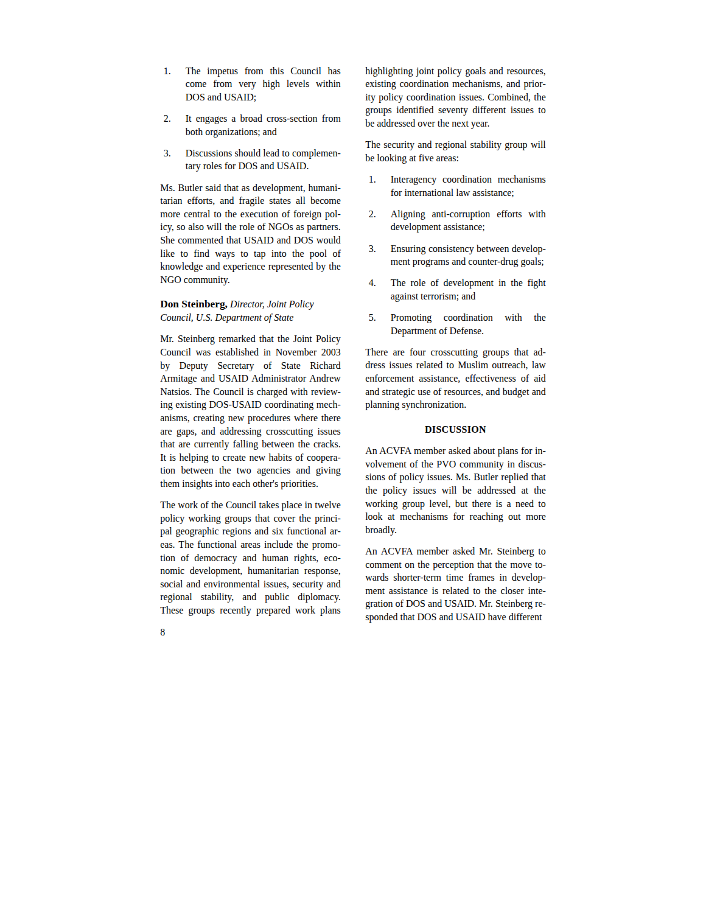The impetus from this Council has come from very high levels within DOS and USAID;
It engages a broad cross-section from both organizations; and
Discussions should lead to complementary roles for DOS and USAID.
Ms. Butler said that as development, humanitarian efforts, and fragile states all become more central to the execution of foreign policy, so also will the role of NGOs as partners. She commented that USAID and DOS would like to find ways to tap into the pool of knowledge and experience represented by the NGO community.
Don Steinberg, Director, Joint Policy Council, U.S. Department of State
Mr. Steinberg remarked that the Joint Policy Council was established in November 2003 by Deputy Secretary of State Richard Armitage and USAID Administrator Andrew Natsios. The Council is charged with reviewing existing DOS-USAID coordinating mechanisms, creating new procedures where there are gaps, and addressing crosscutting issues that are currently falling between the cracks. It is helping to create new habits of cooperation between the two agencies and giving them insights into each other's priorities.
The work of the Council takes place in twelve policy working groups that cover the principal geographic regions and six functional areas. The functional areas include the promotion of democracy and human rights, economic development, humanitarian response, social and environmental issues, security and regional stability, and public diplomacy. These groups recently prepared work plans highlighting joint policy goals and resources, existing coordination mechanisms, and priority policy coordination issues. Combined, the groups identified seventy different issues to be addressed over the next year.
The security and regional stability group will be looking at five areas:
Interagency coordination mechanisms for international law assistance;
Aligning anti-corruption efforts with development assistance;
Ensuring consistency between development programs and counter-drug goals;
The role of development in the fight against terrorism; and
Promoting coordination with the Department of Defense.
There are four crosscutting groups that address issues related to Muslim outreach, law enforcement assistance, effectiveness of aid and strategic use of resources, and budget and planning synchronization.
DISCUSSION
An ACVFA member asked about plans for involvement of the PVO community in discussions of policy issues. Ms. Butler replied that the policy issues will be addressed at the working group level, but there is a need to look at mechanisms for reaching out more broadly.
An ACVFA member asked Mr. Steinberg to comment on the perception that the move towards shorter-term time frames in development assistance is related to the closer integration of DOS and USAID. Mr. Steinberg responded that DOS and USAID have different
8